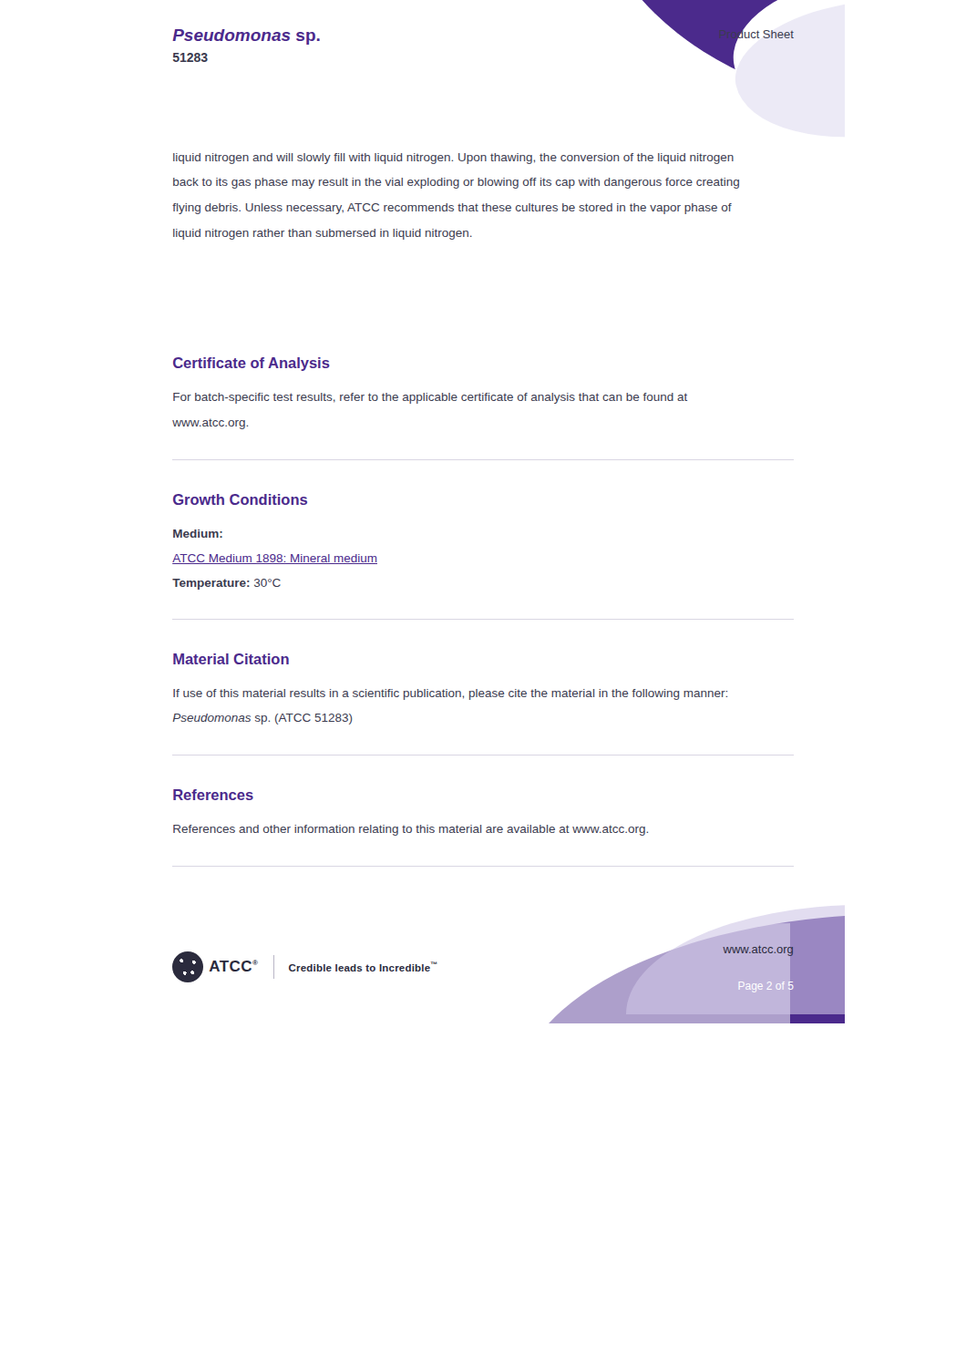Pseudomonas sp.
51283
Product Sheet
liquid nitrogen and will slowly fill with liquid nitrogen. Upon thawing, the conversion of the liquid nitrogen back to its gas phase may result in the vial exploding or blowing off its cap with dangerous force creating flying debris. Unless necessary, ATCC recommends that these cultures be stored in the vapor phase of liquid nitrogen rather than submersed in liquid nitrogen.
Certificate of Analysis
For batch-specific test results, refer to the applicable certificate of analysis that can be found at www.atcc.org.
Growth Conditions
Medium:
ATCC Medium 1898: Mineral medium
Temperature: 30°C
Material Citation
If use of this material results in a scientific publication, please cite the material in the following manner: Pseudomonas sp. (ATCC 51283)
References
References and other information relating to this material are available at www.atcc.org.
ATCC®
Credible leads to Incredible™
www.atcc.org
Page 2 of 5